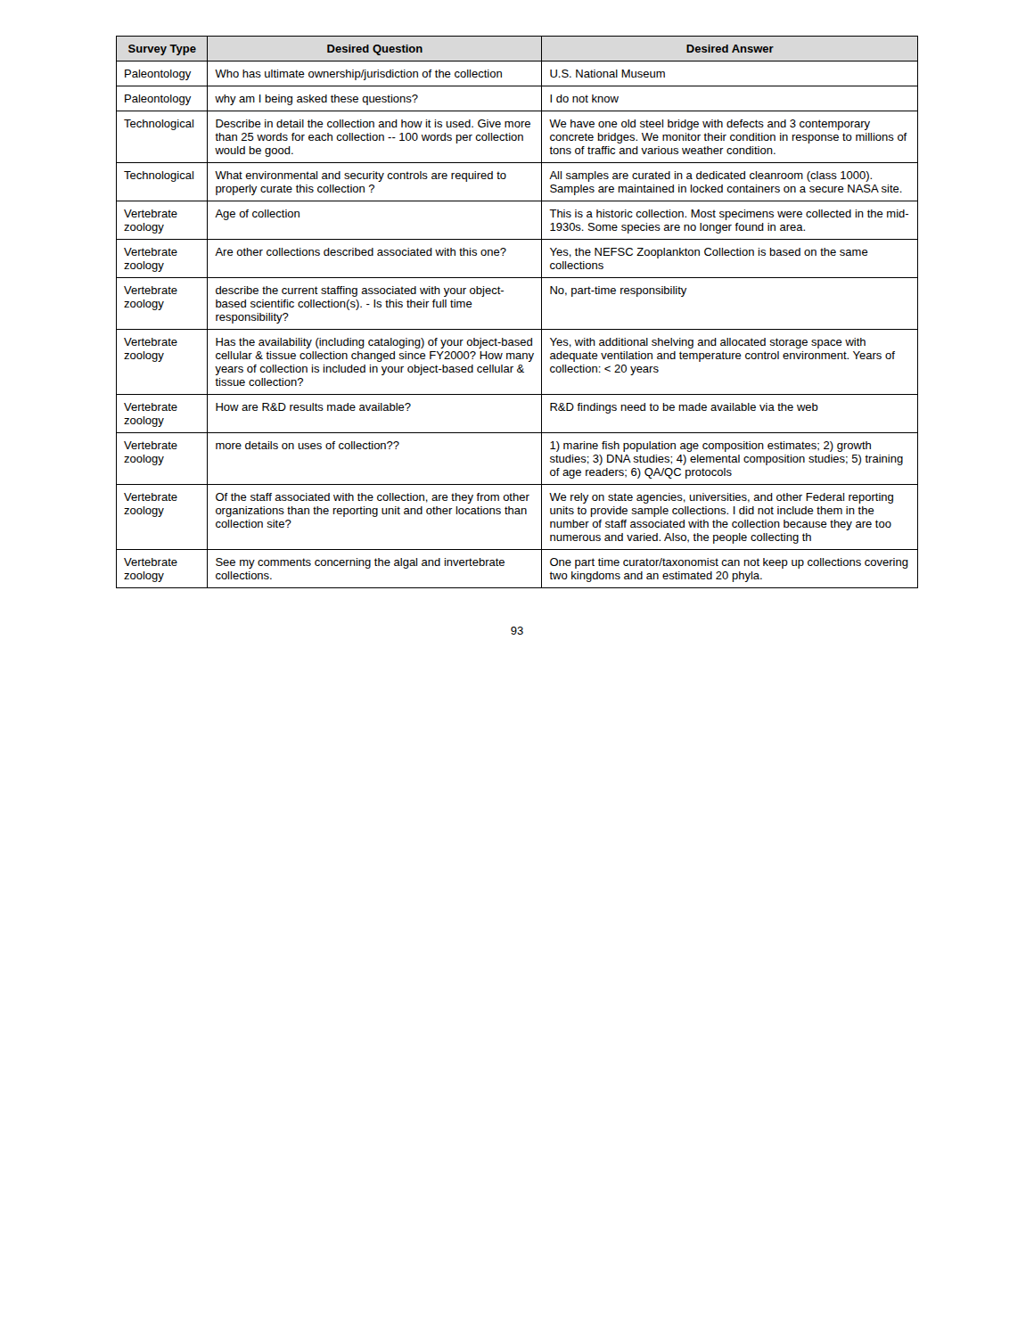Survey Type, Desired Question, and Desired Answer
| Survey Type | Desired Question | Desired Answer |
| --- | --- | --- |
| Paleontology | Who has ultimate ownership/jurisdiction of the collection | U.S. National Museum |
| Paleontology | why am I being asked these questions? | I do not know |
| Technological | Describe in detail the collection and how it is used. Give more than 25 words for each collection -- 100 words per collection would be good. | We have one old steel bridge with defects and 3 contemporary concrete bridges. We monitor their condition in response to millions of tons of traffic and various weather condition. |
| Technological | What environmental and security controls are required to properly curate this collection ? | All samples are curated in a dedicated cleanroom (class 1000). Samples are maintained in locked containers on a secure NASA site. |
| Vertebrate zoology | Age of collection | This is a historic collection. Most specimens were collected in the mid-1930s. Some species are no longer found in area. |
| Vertebrate zoology | Are other collections described associated with this one? | Yes, the NEFSC Zooplankton Collection is based on the same collections |
| Vertebrate zoology | describe the current staffing associated with your object-based scientific collection(s). - Is this their full time responsibility? | No, part-time responsibility |
| Vertebrate zoology | Has the availability (including cataloging) of your object-based cellular & tissue collection changed since FY2000? How many years of collection is included in your object-based cellular & tissue collection? | Yes, with additional shelving and allocated storage space with adequate ventilation and temperature control environment. Years of collection: < 20 years |
| Vertebrate zoology | How are R&D results made available? | R&D findings need to be made available via the web |
| Vertebrate zoology | more details on uses of collection?? | 1) marine fish population age composition estimates; 2) growth studies; 3) DNA studies; 4) elemental composition studies; 5) training of age readers; 6) QA/QC protocols |
| Vertebrate zoology | Of the staff associated with the collection, are they from other organizations than the reporting unit and other locations than collection site? | We rely on state agencies, universities, and other Federal reporting units to provide sample collections. I did not include them in the number of staff associated with the collection because they are too numerous and varied. Also, the people collecting th |
| Vertebrate zoology | See my comments concerning the algal and invertebrate collections. | One part time curator/taxonomist can not keep up collections covering two kingdoms and an estimated 20 phyla. |
93